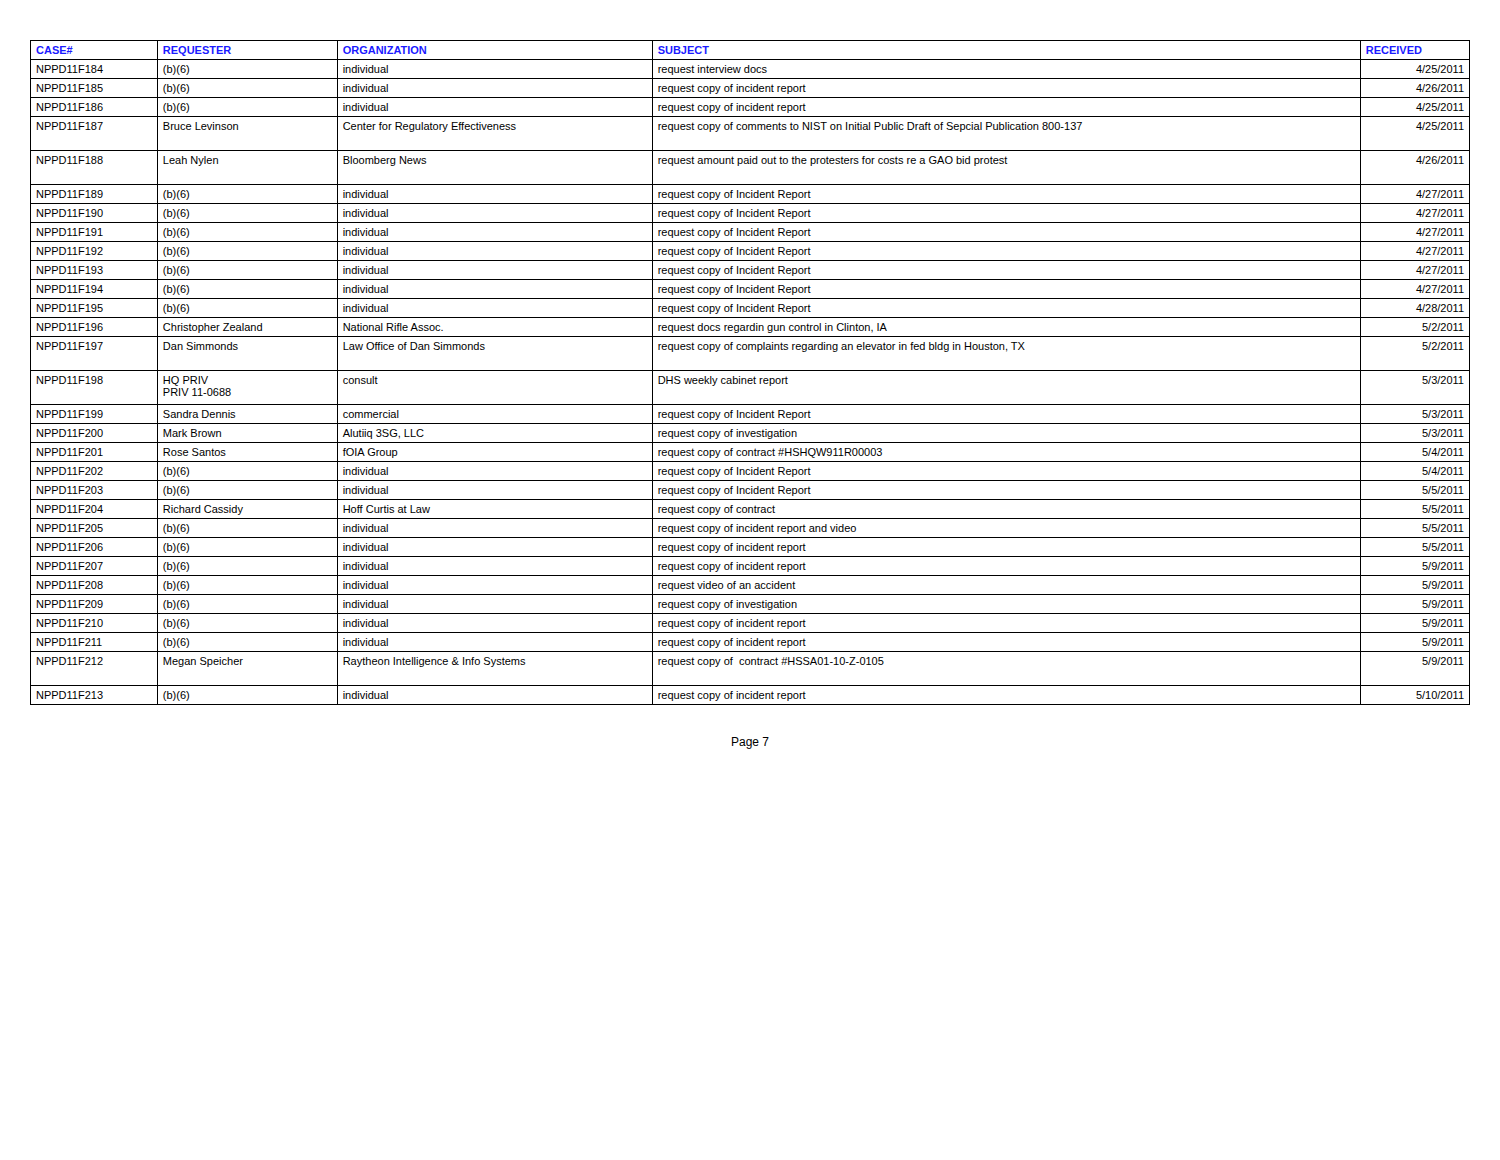| CASE# | REQUESTER | ORGANIZATION | SUBJECT | RECEIVED |
| --- | --- | --- | --- | --- |
| NPPD11F184 | (b)(6) | individual | request interview docs | 4/25/2011 |
| NPPD11F185 | (b)(6) | individual | request copy of incident report | 4/26/2011 |
| NPPD11F186 | (b)(6) | individual | request copy of incident report | 4/25/2011 |
| NPPD11F187 | Bruce Levinson | Center for Regulatory Effectiveness | request copy of comments to NIST on Initial Public Draft of Sepcial Publication 800-137 | 4/25/2011 |
| NPPD11F188 | Leah Nylen | Bloomberg News | request amount paid out to the protesters for costs re a GAO bid protest | 4/26/2011 |
| NPPD11F189 | (b)(6) | individual | request copy of Incident Report | 4/27/2011 |
| NPPD11F190 | (b)(6) | individual | request copy of Incident Report | 4/27/2011 |
| NPPD11F191 | (b)(6) | individual | request copy of Incident Report | 4/27/2011 |
| NPPD11F192 | (b)(6) | individual | request copy of Incident Report | 4/27/2011 |
| NPPD11F193 | (b)(6) | individual | request copy of Incident Report | 4/27/2011 |
| NPPD11F194 | (b)(6) | individual | request copy of Incident Report | 4/27/2011 |
| NPPD11F195 | (b)(6) | individual | request copy of Incident Report | 4/28/2011 |
| NPPD11F196 | Christopher Zealand | National Rifle Assoc. | request docs regardin gun control in Clinton, IA | 5/2/2011 |
| NPPD11F197 | Dan Simmonds | Law Office of Dan Simmonds | request copy of complaints regarding an elevator in fed bldg in Houston, TX | 5/2/2011 |
| NPPD11F198 | HQ PRIV PRIV 11-0688 | consult | DHS weekly cabinet report | 5/3/2011 |
| NPPD11F199 | Sandra Dennis | commercial | request copy of Incident Report | 5/3/2011 |
| NPPD11F200 | Mark Brown | Alutiiq 3SG, LLC | request copy of investigation | 5/3/2011 |
| NPPD11F201 | Rose Santos | fOIA Group | request copy of contract #HSHQW911R00003 | 5/4/2011 |
| NPPD11F202 | (b)(6) | individual | request copy of Incident Report | 5/4/2011 |
| NPPD11F203 | (b)(6) | individual | request copy of Incident Report | 5/5/2011 |
| NPPD11F204 | Richard Cassidy | Hoff Curtis at Law | request copy of contract | 5/5/2011 |
| NPPD11F205 | (b)(6) | individual | request copy of incident report and video | 5/5/2011 |
| NPPD11F206 | (b)(6) | individual | request copy of incident report | 5/5/2011 |
| NPPD11F207 | (b)(6) | individual | request copy of incident report | 5/9/2011 |
| NPPD11F208 | (b)(6) | individual | request video of an accident | 5/9/2011 |
| NPPD11F209 | (b)(6) | individual | request copy of investigation | 5/9/2011 |
| NPPD11F210 | (b)(6) | individual | request copy of incident report | 5/9/2011 |
| NPPD11F211 | (b)(6) | individual | request copy of incident report | 5/9/2011 |
| NPPD11F212 | Megan Speicher | Raytheon Intelligence & Info Systems | request copy of contract #HSSA01-10-Z-0105 | 5/9/2011 |
| NPPD11F213 | (b)(6) | individual | request copy of incident report | 5/10/2011 |
Page 7